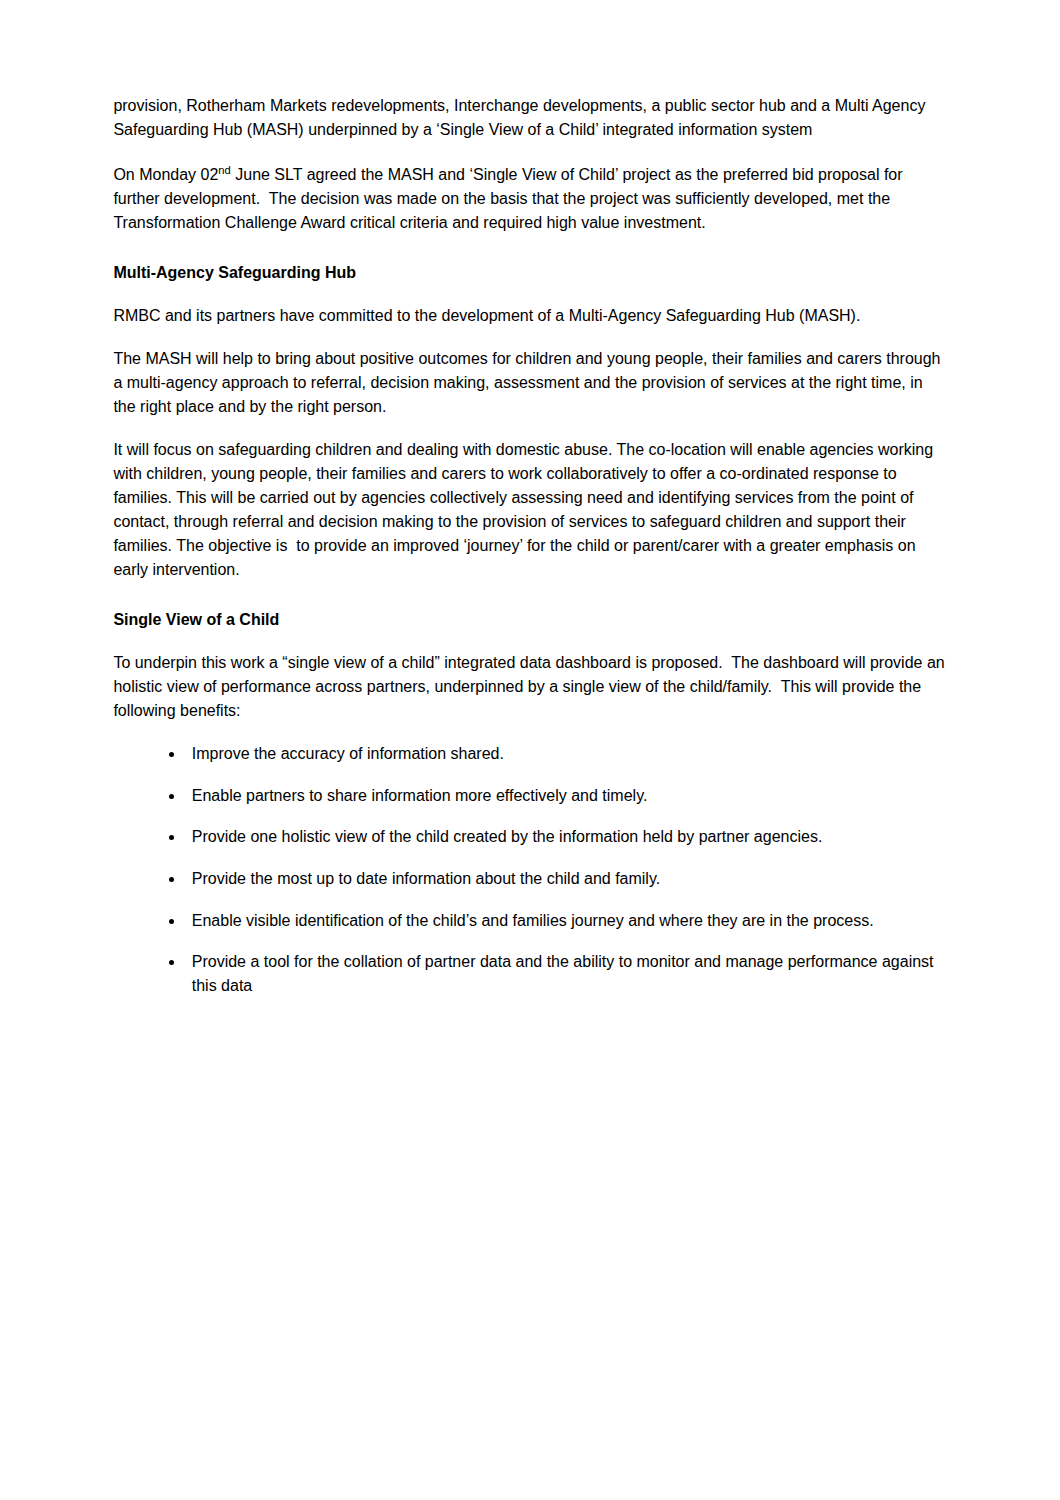provision, Rotherham Markets redevelopments, Interchange developments, a public sector hub and a Multi Agency Safeguarding Hub (MASH) underpinned by a ‘Single View of a Child’ integrated information system
On Monday 02nd June SLT agreed the MASH and ‘Single View of Child’ project as the preferred bid proposal for further development. The decision was made on the basis that the project was sufficiently developed, met the Transformation Challenge Award critical criteria and required high value investment.
Multi-Agency Safeguarding Hub
RMBC and its partners have committed to the development of a Multi-Agency Safeguarding Hub (MASH).
The MASH will help to bring about positive outcomes for children and young people, their families and carers through a multi-agency approach to referral, decision making, assessment and the provision of services at the right time, in the right place and by the right person.
It will focus on safeguarding children and dealing with domestic abuse. The co-location will enable agencies working with children, young people, their families and carers to work collaboratively to offer a co-ordinated response to families. This will be carried out by agencies collectively assessing need and identifying services from the point of contact, through referral and decision making to the provision of services to safeguard children and support their families. The objective is to provide an improved ‘journey’ for the child or parent/carer with a greater emphasis on early intervention.
Single View of a Child
To underpin this work a “single view of a child” integrated data dashboard is proposed. The dashboard will provide an holistic view of performance across partners, underpinned by a single view of the child/family. This will provide the following benefits:
Improve the accuracy of information shared.
Enable partners to share information more effectively and timely.
Provide one holistic view of the child created by the information held by partner agencies.
Provide the most up to date information about the child and family.
Enable visible identification of the child’s and families journey and where they are in the process.
Provide a tool for the collation of partner data and the ability to monitor and manage performance against this data